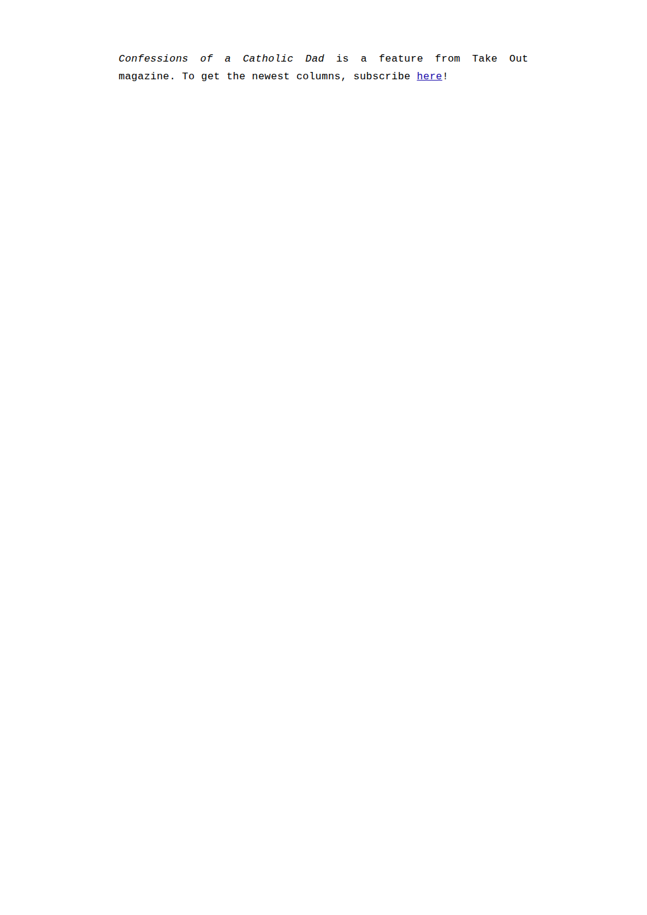Confessions of a Catholic Dad is a feature from Take Out magazine. To get the newest columns, subscribe here!